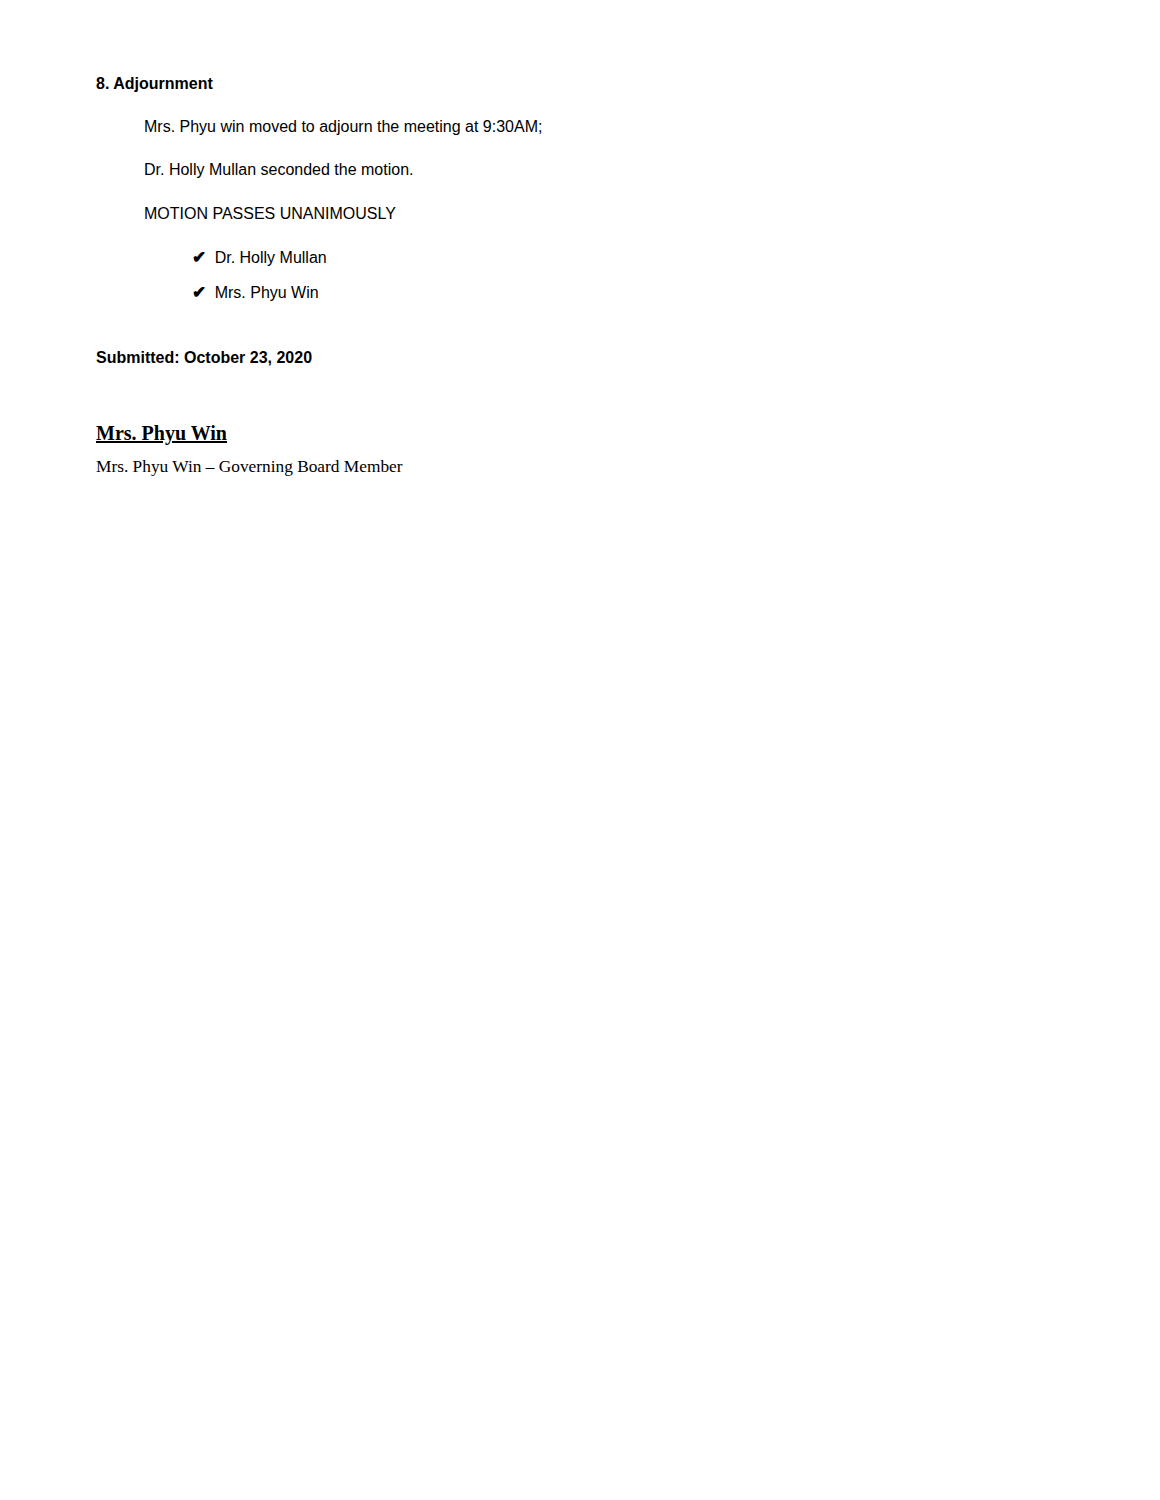8. Adjournment
Mrs. Phyu win moved to adjourn the meeting at 9:30AM;
Dr. Holly Mullan seconded the motion.
MOTION PASSES UNANIMOUSLY
✔Dr. Holly Mullan
✔Mrs. Phyu Win
Submitted: October 23, 2020
Mrs. Phyu Win
Mrs. Phyu Win – Governing Board Member